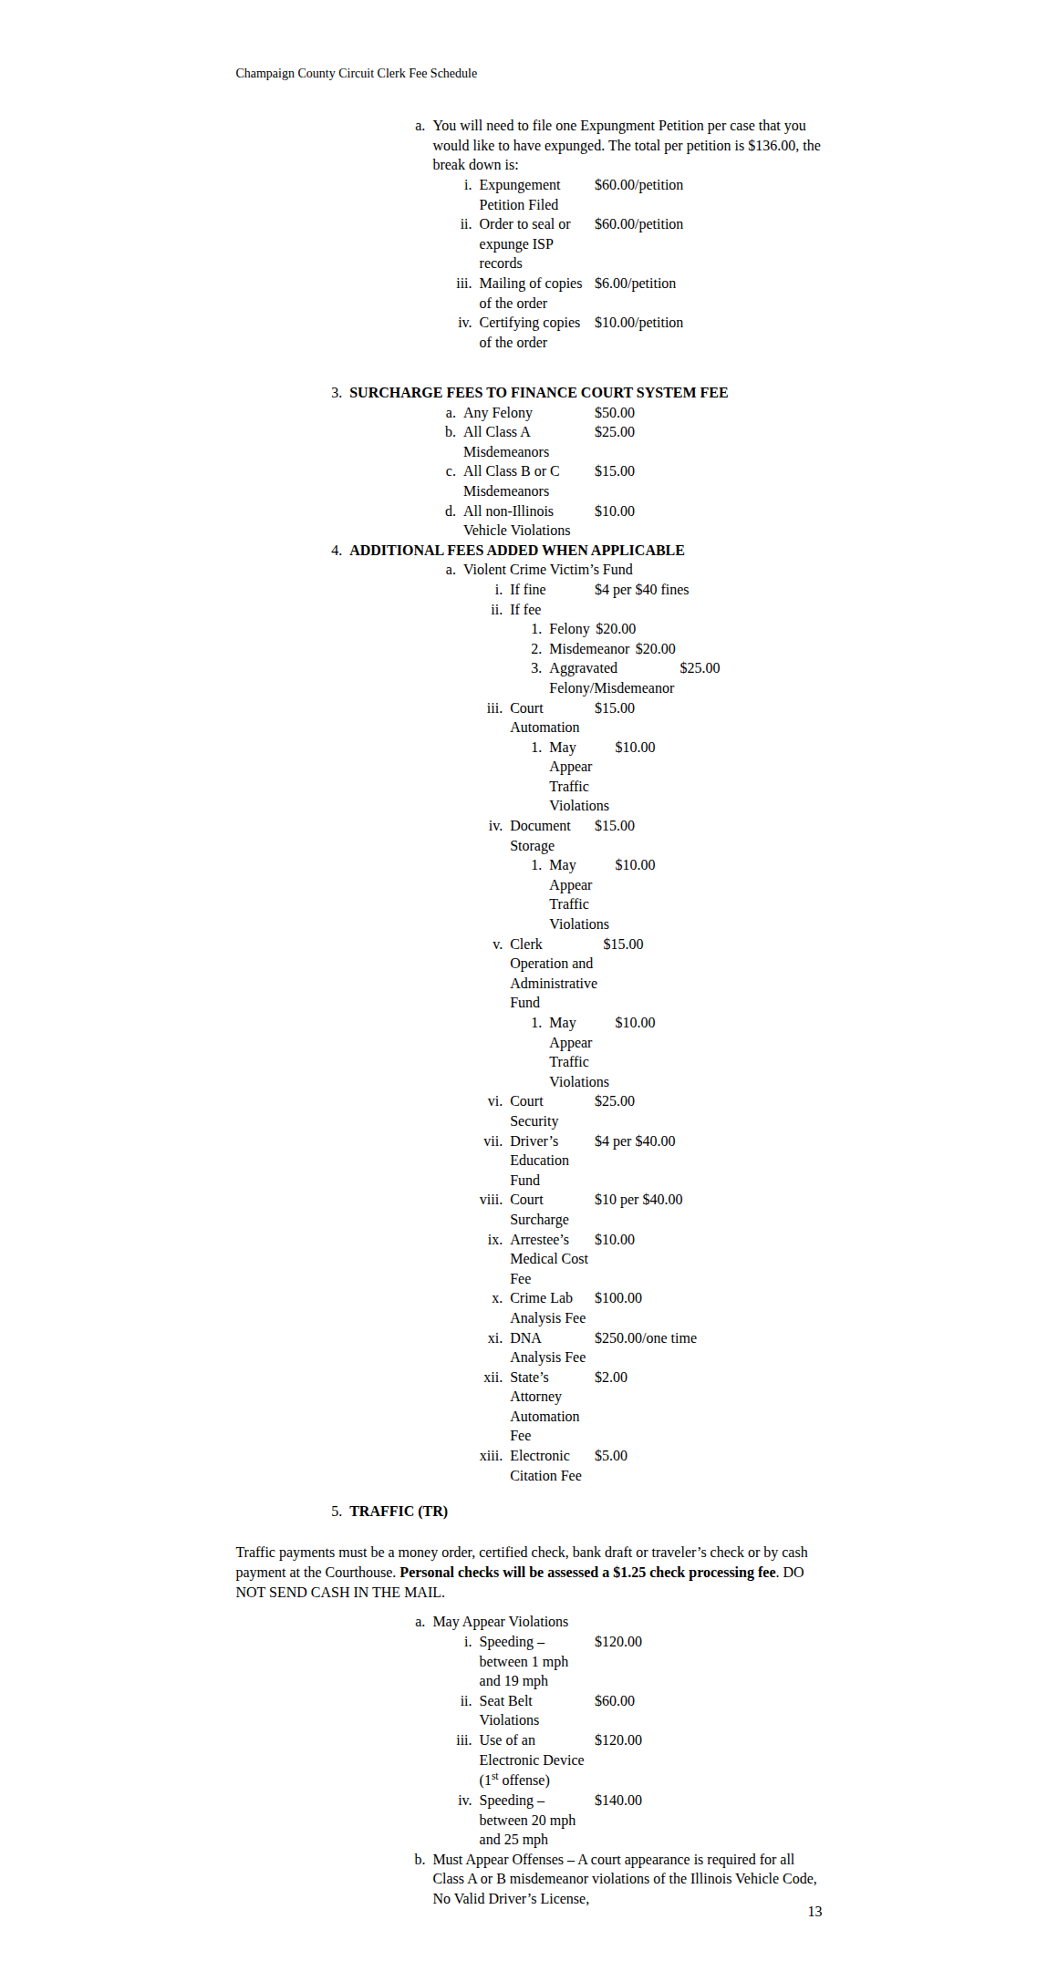Champaign County Circuit Clerk Fee Schedule
a. You will need to file one Expungment Petition per case that you would like to have expunged. The total per petition is $136.00, the break down is:
i. Expungement Petition Filed $60.00/petition
ii. Order to seal or expunge ISP records $60.00/petition
iii. Mailing of copies of the order $6.00/petition
iv. Certifying copies of the order $10.00/petition
3. SURCHARGE FEES TO FINANCE COURT SYSTEM FEE
a. Any Felony $50.00
b. All Class A Misdemeanors $25.00
c. All Class B or C Misdemeanors $15.00
d. All non-Illinois Vehicle Violations $10.00
4. ADDITIONAL FEES ADDED WHEN APPLICABLE
a. Violent Crime Victim’s Fund
i. If fine $4 per $40 fines
ii. If fee
1. Felony $20.00
2. Misdemeanor $20.00
3. Aggravated Felony/Misdemeanor $25.00
iii. Court Automation $15.00
1. May Appear Traffic Violations $10.00
iv. Document Storage $15.00
1. May Appear Traffic Violations $10.00
v. Clerk Operation and Administrative Fund $15.00
1. May Appear Traffic Violations $10.00
vi. Court Security $25.00
vii. Driver’s Education Fund $4 per $40.00
viii. Court Surcharge $10 per $40.00
ix. Arrestee’s Medical Cost Fee $10.00
x. Crime Lab Analysis Fee $100.00
xi. DNA Analysis Fee $250.00/one time
xii. State’s Attorney Automation Fee $2.00
xiii. Electronic Citation Fee $5.00
5. TRAFFIC (TR)
Traffic payments must be a money order, certified check, bank draft or traveler’s check or by cash payment at the Courthouse. Personal checks will be assessed a $1.25 check processing fee. DO NOT SEND CASH IN THE MAIL.
a. May Appear Violations
i. Speeding – between 1 mph and 19 mph $120.00
ii. Seat Belt Violations $60.00
iii. Use of an Electronic Device (1st offense) $120.00
iv. Speeding – between 20 mph and 25 mph $140.00
b. Must Appear Offenses – A court appearance is required for all Class A or B misdemeanor violations of the Illinois Vehicle Code, No Valid Driver’s License,
13